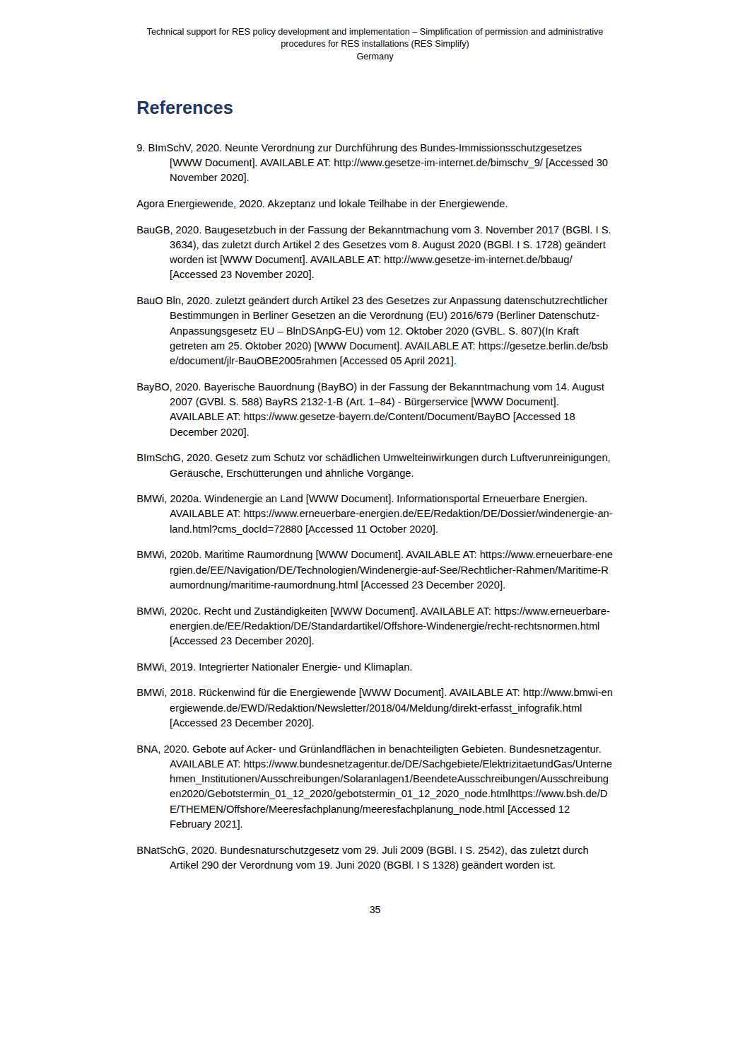Technical support for RES policy development and implementation – Simplification of permission and administrative procedures for RES installations (RES Simplify)
Germany
References
9. BImSchV, 2020. Neunte Verordnung zur Durchführung des Bundes-Immissionsschutzgesetzes [WWW Document]. AVAILABLE AT: http://www.gesetze-im-internet.de/bimschv_9/ [Accessed 30 November 2020].
Agora Energiewende, 2020. Akzeptanz und lokale Teilhabe in der Energiewende.
BauGB, 2020. Baugesetzbuch in der Fassung der Bekanntmachung vom 3. November 2017 (BGBl. I S. 3634), das zuletzt durch Artikel 2 des Gesetzes vom 8. August 2020 (BGBl. I S. 1728) geändert worden ist [WWW Document]. AVAILABLE AT: http://www.gesetze-im-internet.de/bbaug/ [Accessed 23 November 2020].
BauO Bln, 2020. zuletzt geändert durch Artikel 23 des Gesetzes zur Anpassung datenschutzrechtlicher Bestimmungen in Berliner Gesetzen an die Verordnung (EU) 2016/679 (Berliner Datenschutz-Anpassungsgesetz EU – BlnDSAnpG-EU) vom 12. Oktober 2020 (GVBL. S. 807)(In Kraft getreten am 25. Oktober 2020) [WWW Document]. AVAILABLE AT: https://gesetze.berlin.de/bsbe/document/jlr-BauOBE2005rahmen [Accessed 05 April 2021].
BayBO, 2020. Bayerische Bauordnung (BayBO) in der Fassung der Bekanntmachung vom 14. August 2007 (GVBl. S. 588) BayRS 2132-1-B (Art. 1–84) - Bürgerservice [WWW Document]. AVAILABLE AT: https://www.gesetze-bayern.de/Content/Document/BayBO [Accessed 18 December 2020].
BImSchG, 2020. Gesetz zum Schutz vor schädlichen Umwelteinwirkungen durch Luftverunreinigungen, Geräusche, Erschütterungen und ähnliche Vorgänge.
BMWi, 2020a. Windenergie an Land [WWW Document]. Informationsportal Erneuerbare Energien. AVAILABLE AT: https://www.erneuerbare-energien.de/EE/Redaktion/DE/Dossier/windenergie-an-land.html?cms_docId=72880 [Accessed 11 October 2020].
BMWi, 2020b. Maritime Raumordnung [WWW Document]. AVAILABLE AT: https://www.erneuerbare-energien.de/EE/Navigation/DE/Technologien/Windenergie-auf-See/Rechtlicher-Rahmen/Maritime-Raumordnung/maritime-raumordnung.html [Accessed 23 December 2020].
BMWi, 2020c. Recht und Zuständigkeiten [WWW Document]. AVAILABLE AT: https://www.erneuerbare-energien.de/EE/Redaktion/DE/Standardartikel/Offshore-Windenergie/recht-rechtsnormen.html [Accessed 23 December 2020].
BMWi, 2019. Integrierter Nationaler Energie- und Klimaplan.
BMWi, 2018. Rückenwind für die Energiewende [WWW Document]. AVAILABLE AT: http://www.bmwi-energiewende.de/EWD/Redaktion/Newsletter/2018/04/Meldung/direkt-erfasst_infografik.html [Accessed 23 December 2020].
BNA, 2020. Gebote auf Acker- und Grünlandflächen in benachteiligten Gebieten. Bundesnetzagentur. AVAILABLE AT: https://www.bundesnetzagentur.de/DE/Sachgebiete/ElektrizitaetundGas/Unternehmen_Institutionen/Ausschreibungen/Solaranlagen1/BeendeteAusschreibungen/Ausschreibungen2020/Gebotstermin_01_12_2020/gebotstermin_01_12_2020_node.html https://www.bsh.de/DE/THEMEN/Offshore/Meeresfachplanung/meeresfachplanung_node.html [Accessed 12 February 2021].
BNatSchG, 2020. Bundesnaturschutzgesetz vom 29. Juli 2009 (BGBl. I S. 2542), das zuletzt durch Artikel 290 der Verordnung vom 19. Juni 2020 (BGBl. I S 1328) geändert worden ist.
35